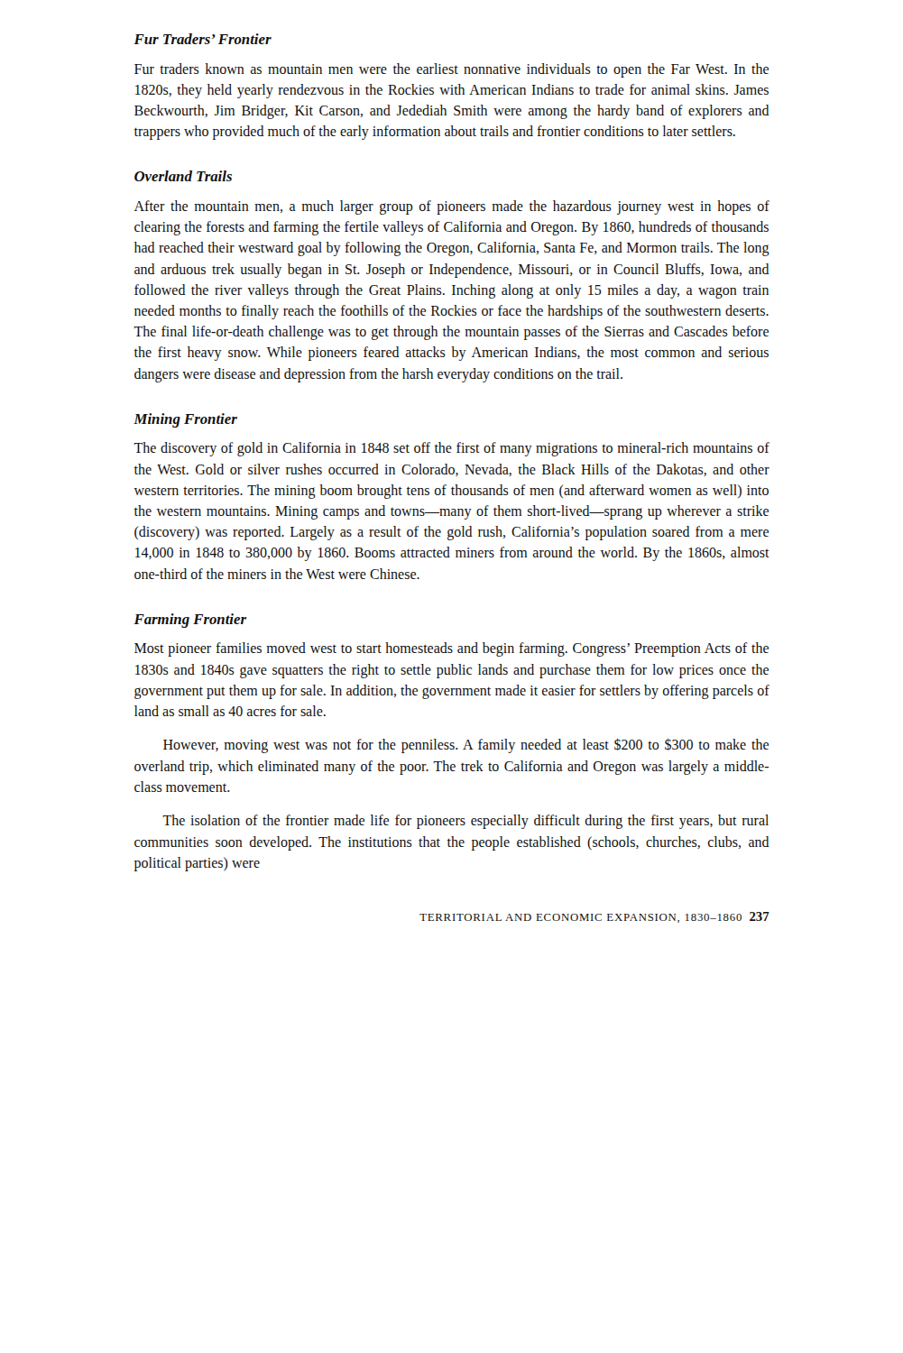Fur Traders’ Frontier
Fur traders known as mountain men were the earliest nonnative individuals to open the Far West. In the 1820s, they held yearly rendezvous in the Rockies with American Indians to trade for animal skins. James Beckwourth, Jim Bridger, Kit Carson, and Jedediah Smith were among the hardy band of explorers and trappers who provided much of the early information about trails and frontier conditions to later settlers.
Overland Trails
After the mountain men, a much larger group of pioneers made the hazardous journey west in hopes of clearing the forests and farming the fertile valleys of California and Oregon. By 1860, hundreds of thousands had reached their westward goal by following the Oregon, California, Santa Fe, and Mormon trails. The long and arduous trek usually began in St. Joseph or Independence, Missouri, or in Council Bluffs, Iowa, and followed the river valleys through the Great Plains. Inching along at only 15 miles a day, a wagon train needed months to finally reach the foothills of the Rockies or face the hardships of the southwestern deserts. The final life-or-death challenge was to get through the mountain passes of the Sierras and Cascades before the first heavy snow. While pioneers feared attacks by American Indians, the most common and serious dangers were disease and depression from the harsh everyday conditions on the trail.
Mining Frontier
The discovery of gold in California in 1848 set off the first of many migrations to mineral-rich mountains of the West. Gold or silver rushes occurred in Colorado, Nevada, the Black Hills of the Dakotas, and other western territories. The mining boom brought tens of thousands of men (and afterward women as well) into the western mountains. Mining camps and towns—many of them short-lived—sprang up wherever a strike (discovery) was reported. Largely as a result of the gold rush, California’s population soared from a mere 14,000 in 1848 to 380,000 by 1860. Booms attracted miners from around the world. By the 1860s, almost one-third of the miners in the West were Chinese.
Farming Frontier
Most pioneer families moved west to start homesteads and begin farming. Congress’ Preemption Acts of the 1830s and 1840s gave squatters the right to settle public lands and purchase them for low prices once the government put them up for sale. In addition, the government made it easier for settlers by offering parcels of land as small as 40 acres for sale.
However, moving west was not for the penniless. A family needed at least $200 to $300 to make the overland trip, which eliminated many of the poor. The trek to California and Oregon was largely a middle-class movement.
The isolation of the frontier made life for pioneers especially difficult during the first years, but rural communities soon developed. The institutions that the people established (schools, churches, clubs, and political parties) were
TERRITORIAL AND ECONOMIC EXPANSION, 1830–1860237